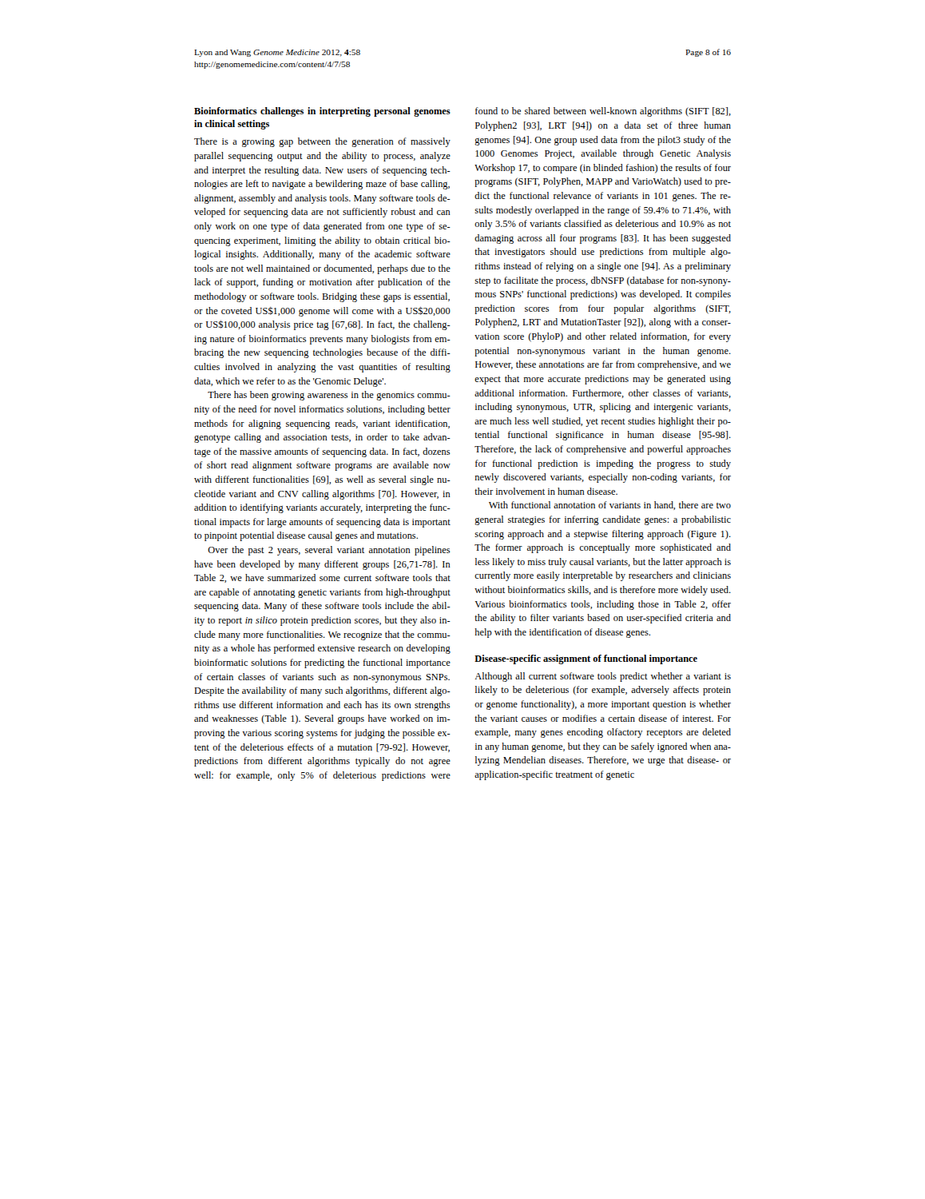Lyon and Wang Genome Medicine 2012, 4:58
http://genomemedicine.com/content/4/7/58
Page 8 of 16
Bioinformatics challenges in interpreting personal genomes in clinical settings
There is a growing gap between the generation of massively parallel sequencing output and the ability to process, analyze and interpret the resulting data. New users of sequencing technologies are left to navigate a bewildering maze of base calling, alignment, assembly and analysis tools. Many software tools developed for sequencing data are not sufficiently robust and can only work on one type of data generated from one type of sequencing experiment, limiting the ability to obtain critical biological insights. Additionally, many of the academic software tools are not well maintained or documented, perhaps due to the lack of support, funding or motivation after publication of the methodology or software tools. Bridging these gaps is essential, or the coveted US$1,000 genome will come with a US$20,000 or US$100,000 analysis price tag [67,68]. In fact, the challenging nature of bioinformatics prevents many biologists from embracing the new sequencing technologies because of the difficulties involved in analyzing the vast quantities of resulting data, which we refer to as the 'Genomic Deluge'.
There has been growing awareness in the genomics community of the need for novel informatics solutions, including better methods for aligning sequencing reads, variant identification, genotype calling and association tests, in order to take advantage of the massive amounts of sequencing data. In fact, dozens of short read alignment software programs are available now with different functionalities [69], as well as several single nucleotide variant and CNV calling algorithms [70]. However, in addition to identifying variants accurately, interpreting the functional impacts for large amounts of sequencing data is important to pinpoint potential disease causal genes and mutations.
Over the past 2 years, several variant annotation pipelines have been developed by many different groups [26,71-78]. In Table 2, we have summarized some current software tools that are capable of annotating genetic variants from high-throughput sequencing data. Many of these software tools include the ability to report in silico protein prediction scores, but they also include many more functionalities. We recognize that the community as a whole has performed extensive research on developing bioinformatic solutions for predicting the functional importance of certain classes of variants such as non-synonymous SNPs. Despite the availability of many such algorithms, different algorithms use different information and each has its own strengths and weaknesses (Table 1). Several groups have worked on improving the various scoring systems for judging the possible extent of the deleterious effects of a mutation [79-92]. However, predictions from different algorithms typically do not agree well: for example, only 5% of deleterious predictions were found to be shared between well-known algorithms (SIFT [82], Polyphen2 [93], LRT [94]) on a data set of three human genomes [94]. One group used data from the pilot3 study of the 1000 Genomes Project, available through Genetic Analysis Workshop 17, to compare (in blinded fashion) the results of four programs (SIFT, PolyPhen, MAPP and VarioWatch) used to predict the functional relevance of variants in 101 genes. The results modestly overlapped in the range of 59.4% to 71.4%, with only 3.5% of variants classified as deleterious and 10.9% as not damaging across all four programs [83]. It has been suggested that investigators should use predictions from multiple algorithms instead of relying on a single one [94]. As a preliminary step to facilitate the process, dbNSFP (database for non-synonymous SNPs' functional predictions) was developed. It compiles prediction scores from four popular algorithms (SIFT, Polyphen2, LRT and MutationTaster [92]), along with a conservation score (PhyloP) and other related information, for every potential non-synonymous variant in the human genome. However, these annotations are far from comprehensive, and we expect that more accurate predictions may be generated using additional information. Furthermore, other classes of variants, including synonymous, UTR, splicing and intergenic variants, are much less well studied, yet recent studies highlight their potential functional significance in human disease [95-98]. Therefore, the lack of comprehensive and powerful approaches for functional prediction is impeding the progress to study newly discovered variants, especially non-coding variants, for their involvement in human disease.
With functional annotation of variants in hand, there are two general strategies for inferring candidate genes: a probabilistic scoring approach and a stepwise filtering approach (Figure 1). The former approach is conceptually more sophisticated and less likely to miss truly causal variants, but the latter approach is currently more easily interpretable by researchers and clinicians without bioinformatics skills, and is therefore more widely used. Various bioinformatics tools, including those in Table 2, offer the ability to filter variants based on user-specified criteria and help with the identification of disease genes.
Disease-specific assignment of functional importance
Although all current software tools predict whether a variant is likely to be deleterious (for example, adversely affects protein or genome functionality), a more important question is whether the variant causes or modifies a certain disease of interest. For example, many genes encoding olfactory receptors are deleted in any human genome, but they can be safely ignored when analyzing Mendelian diseases. Therefore, we urge that disease- or application-specific treatment of genetic